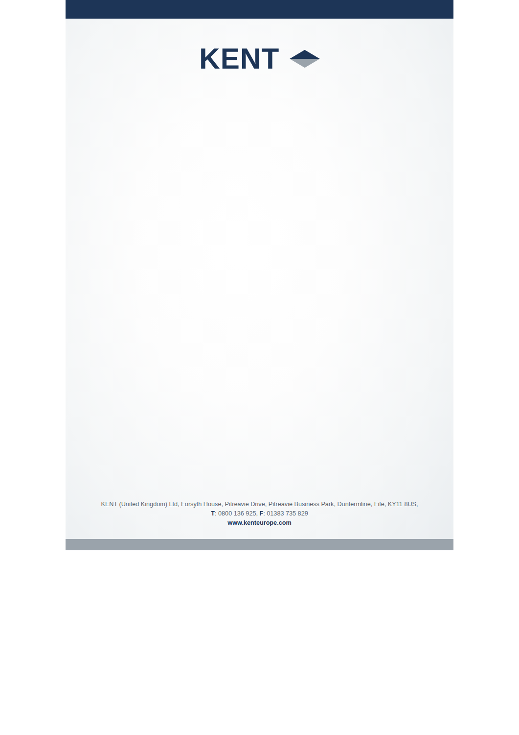KENT
KENT (United Kingdom) Ltd, Forsyth House, Pitreavie Drive, Pitreavie Business Park, Dunfermline, Fife, KY11 8US,
T: 0800 136 925, F: 01383 735 829
www.kenteurope.com